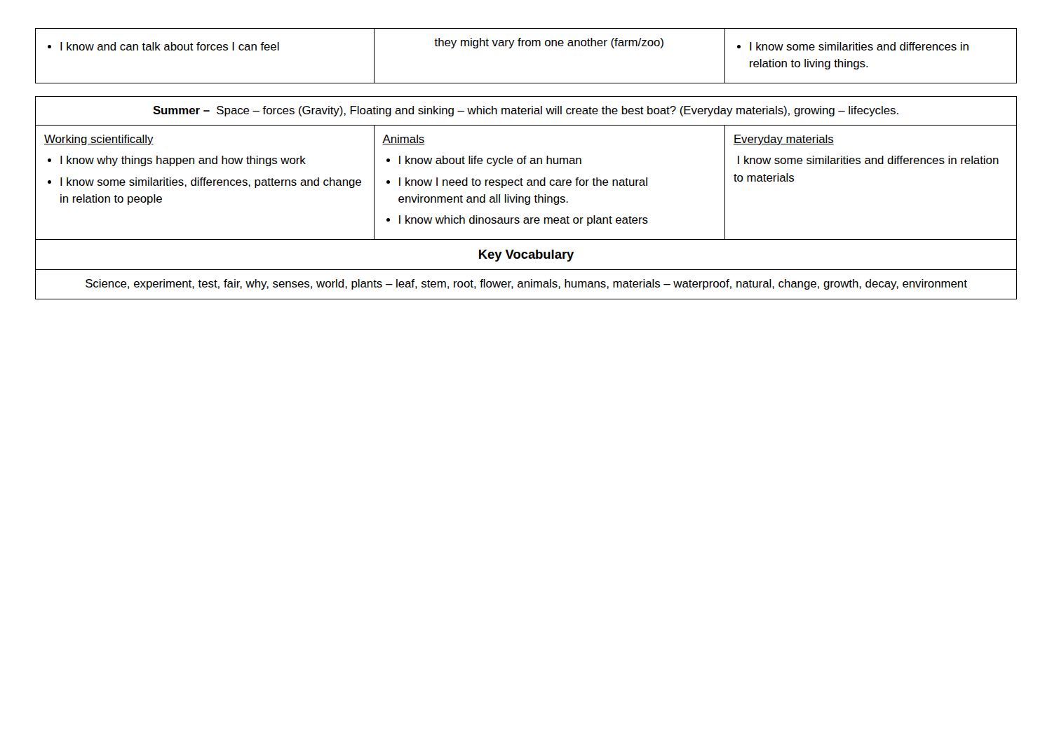| I know and can talk about forces I can feel | they might vary from one another (farm/zoo) | I know some similarities and differences in relation to living things. |
| Summer – Space – forces (Gravity), Floating and sinking – which material will create the best boat? (Everyday materials), growing – lifecycles. |
| Working scientifically I know why things happen and how things work I know some similarities, differences, patterns and change in relation to people | Animals I know about life cycle of an human I know I need to respect and care for the natural environment and all living things. I know which dinosaurs are meat or plant eaters | Everyday materials I know some similarities and differences in relation to materials |
| Key Vocabulary |
| Science, experiment, test, fair, why, senses, world, plants – leaf, stem, root, flower, animals, humans, materials – waterproof, natural, change, growth, decay, environment |